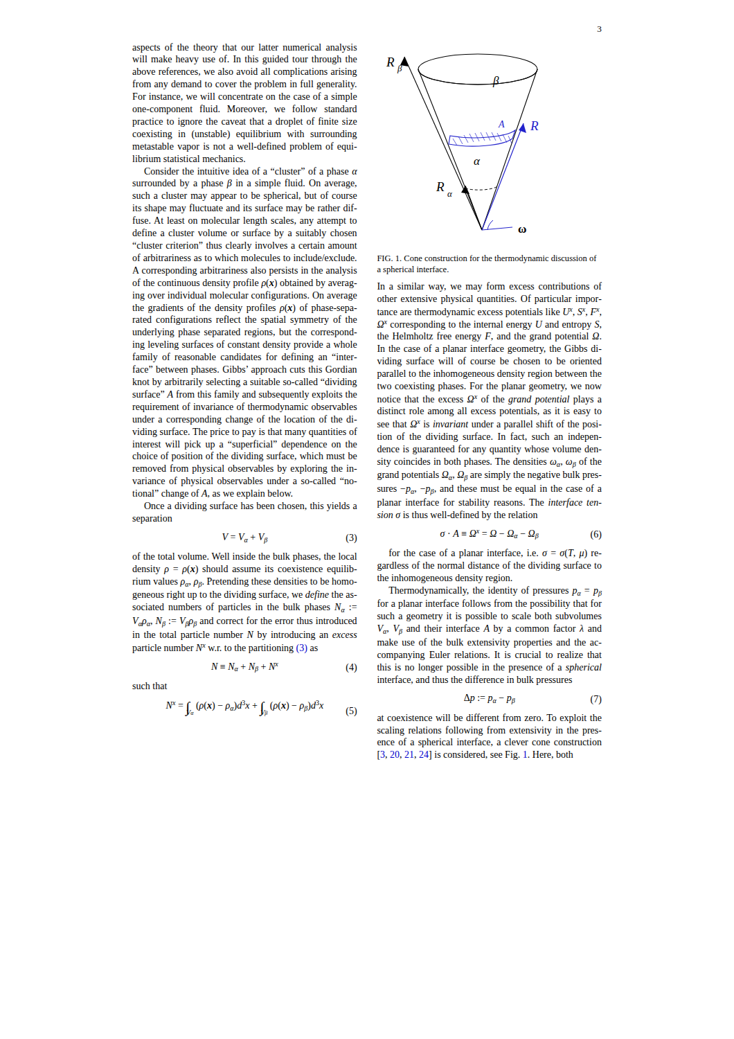3
aspects of the theory that our latter numerical analysis will make heavy use of. In this guided tour through the above references, we also avoid all complications arising from any demand to cover the problem in full generality. For instance, we will concentrate on the case of a simple one-component fluid. Moreover, we follow standard practice to ignore the caveat that a droplet of finite size coexisting in (unstable) equilibrium with surrounding metastable vapor is not a well-defined problem of equilibrium statistical mechanics.
Consider the intuitive idea of a “cluster” of a phase α surrounded by a phase β in a simple fluid. On average, such a cluster may appear to be spherical, but of course its shape may fluctuate and its surface may be rather diffuse. At least on molecular length scales, any attempt to define a cluster volume or surface by a suitably chosen “cluster criterion” thus clearly involves a certain amount of arbitrariness as to which molecules to include/exclude. A corresponding arbitrariness also persists in the analysis of the continuous density profile ρ(x) obtained by averaging over individual molecular configurations. On average the gradients of the density profiles ρ(x) of phase-separated configurations reflect the spatial symmetry of the underlying phase separated regions, but the corresponding leveling surfaces of constant density provide a whole family of reasonable candidates for defining an “interface” between phases. Gibbs’ approach cuts this Gordian knot by arbitrarily selecting a suitable so-called “dividing surface” A from this family and subsequently exploits the requirement of invariance of thermodynamic observables under a corresponding change of the location of the dividing surface. The price to pay is that many quantities of interest will pick up a “superficial” dependence on the choice of position of the dividing surface, which must be removed from physical observables by exploring the invariance of physical observables under a so-called “notional” change of A, as we explain below.
Once a dividing surface has been chosen, this yields a separation
V = Vα + Vβ
(3)
of the total volume. Well inside the bulk phases, the local density ρ = ρ(x) should assume its coexistence equilibrium values ρα, ρβ. Pretending these densities to be homogeneous right up to the dividing surface, we define the associated numbers of particles in the bulk phases Nα := Vαρα, Nβ := Vβρβ and correct for the error thus introduced in the total particle number N by introducing an excess particle number Nx w.r. to the partitioning (3) as
N ≡ Nα + Nβ + Nx
(4)
such that
Nx = ∫Vα (ρ(x) − ρα)d 3 x + ∫Vβ (ρ(x) − ρβ)d 3 x
(5)
R β β A R α R α ω
FIG. 1. Cone construction for the thermodynamic discussion of a spherical interface.
In a similar way, we may form excess contributions of other extensive physical quantities. Of particular importance are thermodynamic excess potentials like Ux, Sx, Fx, Ωx corresponding to the internal energy U and entropy S, the Helmholtz free energy F, and the grand potential Ω. In the case of a planar interface geometry, the Gibbs dividing surface will of course be chosen to be oriented parallel to the inhomogeneous density region between the two coexisting phases. For the planar geometry, we now notice that the excess Ωx of the grand potential plays a distinct role among all excess potentials, as it is easy to see that Ωx is invariant under a parallel shift of the position of the dividing surface. In fact, such an independence is guaranteed for any quantity whose volume density coincides in both phases. The densities ωα, ωβ of the grand potentials Ωα, Ωβ are simply the negative bulk pressures −pα, −pβ, and these must be equal in the case of a planar interface for stability reasons. The interface tension σ is thus well-defined by the relation
σ · A ≡ Ωx = Ω − Ωα − Ωβ
(6)
for the case of a planar interface, i.e. σ = σ(T, μ) regardless of the normal distance of the dividing surface to the inhomogeneous density region.
Thermodynamically, the identity of pressures pα = pβ for a planar interface follows from the possibility that for such a geometry it is possible to scale both subvolumes Vα, Vβ and their interface A by a common factor λ and make use of the bulk extensivity properties and the accompanying Euler relations. It is crucial to realize that this is no longer possible in the presence of a spherical interface, and thus the difference in bulk pressures
Δp := pα − pβ
(7)
at coexistence will be different from zero. To exploit the scaling relations following from extensivity in the presence of a spherical interface, a clever cone construction [3, 20, 21, 24] is considered, see Fig. 1. Here, both